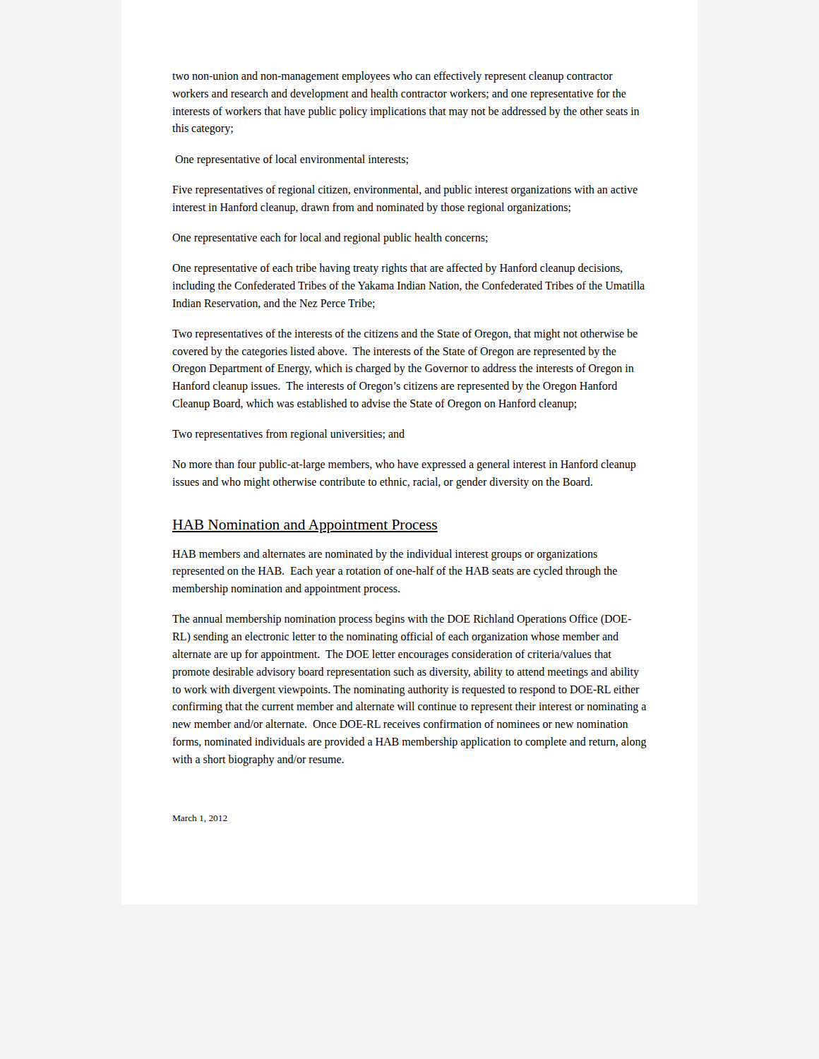two non-union and non-management employees who can effectively represent cleanup contractor workers and research and development and health contractor workers; and one representative for the interests of workers that have public policy implications that may not be addressed by the other seats in this category;
One representative of local environmental interests;
Five representatives of regional citizen, environmental, and public interest organizations with an active interest in Hanford cleanup, drawn from and nominated by those regional organizations;
One representative each for local and regional public health concerns;
One representative of each tribe having treaty rights that are affected by Hanford cleanup decisions, including the Confederated Tribes of the Yakama Indian Nation, the Confederated Tribes of the Umatilla Indian Reservation, and the Nez Perce Tribe;
Two representatives of the interests of the citizens and the State of Oregon, that might not otherwise be covered by the categories listed above. The interests of the State of Oregon are represented by the Oregon Department of Energy, which is charged by the Governor to address the interests of Oregon in Hanford cleanup issues. The interests of Oregon’s citizens are represented by the Oregon Hanford Cleanup Board, which was established to advise the State of Oregon on Hanford cleanup;
Two representatives from regional universities; and
No more than four public-at-large members, who have expressed a general interest in Hanford cleanup issues and who might otherwise contribute to ethnic, racial, or gender diversity on the Board.
HAB Nomination and Appointment Process
HAB members and alternates are nominated by the individual interest groups or organizations represented on the HAB. Each year a rotation of one-half of the HAB seats are cycled through the membership nomination and appointment process.
The annual membership nomination process begins with the DOE Richland Operations Office (DOE-RL) sending an electronic letter to the nominating official of each organization whose member and alternate are up for appointment. The DOE letter encourages consideration of criteria/values that promote desirable advisory board representation such as diversity, ability to attend meetings and ability to work with divergent viewpoints. The nominating authority is requested to respond to DOE-RL either confirming that the current member and alternate will continue to represent their interest or nominating a new member and/or alternate. Once DOE-RL receives confirmation of nominees or new nomination forms, nominated individuals are provided a HAB membership application to complete and return, along with a short biography and/or resume.
March 1, 2012